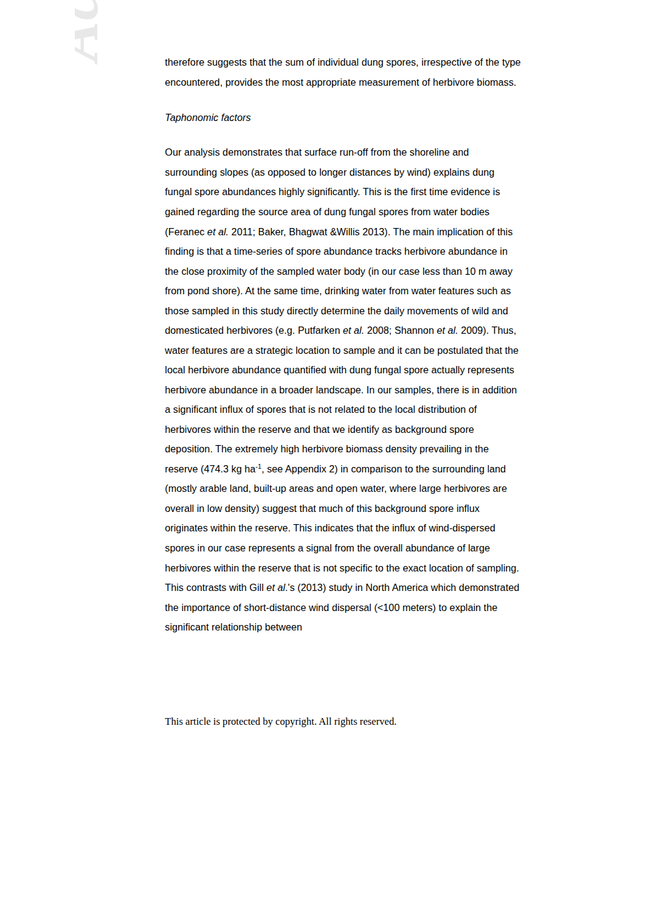Accepted Article
therefore suggests that the sum of individual dung spores, irrespective of the type encountered, provides the most appropriate measurement of herbivore biomass.
Taphonomic factors
Our analysis demonstrates that surface run-off from the shoreline and surrounding slopes (as opposed to longer distances by wind) explains dung fungal spore abundances highly significantly. This is the first time evidence is gained regarding the source area of dung fungal spores from water bodies (Feranec et al. 2011; Baker, Bhagwat &Willis 2013). The main implication of this finding is that a time-series of spore abundance tracks herbivore abundance in the close proximity of the sampled water body (in our case less than 10 m away from pond shore). At the same time, drinking water from water features such as those sampled in this study directly determine the daily movements of wild and domesticated herbivores (e.g. Putfarken et al. 2008; Shannon et al. 2009). Thus, water features are a strategic location to sample and it can be postulated that the local herbivore abundance quantified with dung fungal spore actually represents herbivore abundance in a broader landscape. In our samples, there is in addition a significant influx of spores that is not related to the local distribution of herbivores within the reserve and that we identify as background spore deposition. The extremely high herbivore biomass density prevailing in the reserve (474.3 kg ha-1, see Appendix 2) in comparison to the surrounding land (mostly arable land, built-up areas and open water, where large herbivores are overall in low density) suggest that much of this background spore influx originates within the reserve. This indicates that the influx of wind-dispersed spores in our case represents a signal from the overall abundance of large herbivores within the reserve that is not specific to the exact location of sampling. This contrasts with Gill et al.'s (2013) study in North America which demonstrated the importance of short-distance wind dispersal (<100 meters) to explain the significant relationship between
This article is protected by copyright. All rights reserved.